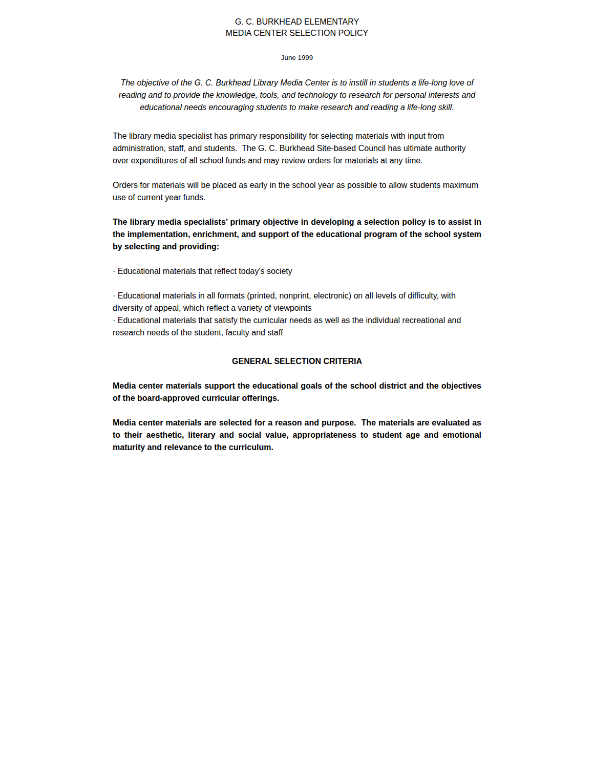G. C. BURKHEAD ELEMENTARY
MEDIA CENTER SELECTION POLICY
June 1999
The objective of the G. C. Burkhead Library Media Center is to instill in students a life-long love of reading and to provide the knowledge, tools, and technology to research for personal interests and educational needs encouraging students to make research and reading a life-long skill.
The library media specialist has primary responsibility for selecting materials with input from administration, staff, and students. The G. C. Burkhead Site-based Council has ultimate authority over expenditures of all school funds and may review orders for materials at any time.
Orders for materials will be placed as early in the school year as possible to allow students maximum use of current year funds.
The library media specialists’ primary objective in developing a selection policy is to assist in the implementation, enrichment, and support of the educational program of the school system by selecting and providing:
· Educational materials that reflect today's society
· Educational materials in all formats (printed, nonprint, electronic) on all levels of difficulty, with diversity of appeal, which reflect a variety of viewpoints
· Educational materials that satisfy the curricular needs as well as the individual recreational and research needs of the student, faculty and staff
GENERAL SELECTION CRITERIA
Media center materials support the educational goals of the school district and the objectives of the board-approved curricular offerings.
Media center materials are selected for a reason and purpose. The materials are evaluated as to their aesthetic, literary and social value, appropriateness to student age and emotional maturity and relevance to the curriculum.